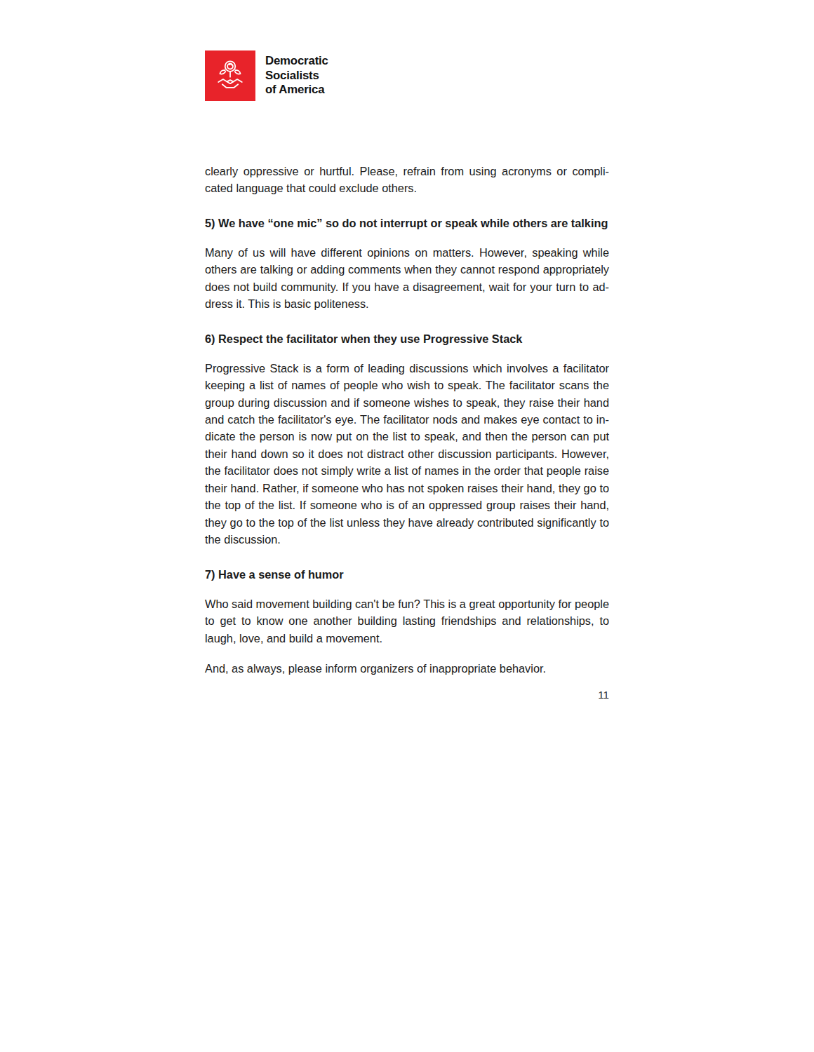Democratic
Socialists
of America
clearly oppressive or hurtful. Please, refrain from using acronyms or complicated language that could exclude others.
5) We have “one mic” so do not interrupt or speak while others are talking
Many of us will have different opinions on matters. However, speaking while others are talking or adding comments when they cannot respond appropriately does not build community. If you have a disagreement, wait for your turn to address it. This is basic politeness.
6) Respect the facilitator when they use Progressive Stack
Progressive Stack is a form of leading discussions which involves a facilitator keeping a list of names of people who wish to speak. The facilitator scans the group during discussion and if someone wishes to speak, they raise their hand and catch the facilitator's eye. The facilitator nods and makes eye contact to indicate the person is now put on the list to speak, and then the person can put their hand down so it does not distract other discussion participants. However, the facilitator does not simply write a list of names in the order that people raise their hand. Rather, if someone who has not spoken raises their hand, they go to the top of the list. If someone who is of an oppressed group raises their hand, they go to the top of the list unless they have already contributed significantly to the discussion.
7) Have a sense of humor
Who said movement building can't be fun? This is a great opportunity for people to get to know one another building lasting friendships and relationships, to laugh, love, and build a movement.
And, as always, please inform organizers of inappropriate behavior.
11